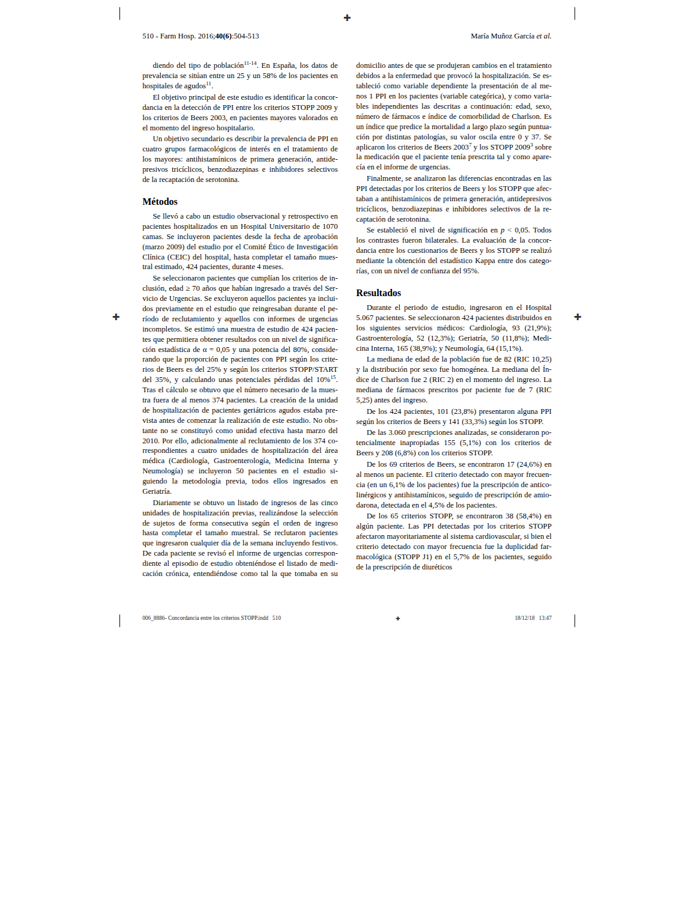✚
✚
✚
510 - Farm Hosp. 2016;40(6):504-513
María Muñoz García et al.
diendo del tipo de población11-14. En España, los datos de prevalencia se sitúan entre un 25 y un 58% de los pacientes en hospitales de agudos11.
El objetivo principal de este estudio es identificar la concordancia en la detección de PPI entre los criterios STOPP 2009 y los criterios de Beers 2003, en pacientes mayores valorados en el momento del ingreso hospitalario.
Un objetivo secundario es describir la prevalencia de PPI en cuatro grupos farmacológicos de interés en el tratamiento de los mayores: antihistamínicos de primera generación, antidepresivos tricíclicos, benzodiazepinas e inhibidores selectivos de la recaptación de serotonina.
Métodos
Se llevó a cabo un estudio observacional y retrospectivo en pacientes hospitalizados en un Hospital Universitario de 1070 camas. Se incluyeron pacientes desde la fecha de aprobación (marzo 2009) del estudio por el Comité Ético de Investigación Clínica (CEIC) del hospital, hasta completar el tamaño muestral estimado, 424 pacientes, durante 4 meses.
Se seleccionaron pacientes que cumplían los criterios de inclusión, edad ≥ 70 años que habían ingresado a través del Servicio de Urgencias. Se excluyeron aquellos pacientes ya incluidos previamente en el estudio que reingresaban durante el período de reclutamiento y aquellos con informes de urgencias incompletos. Se estimó una muestra de estudio de 424 pacientes que permitiera obtener resultados con un nivel de significación estadística de α = 0,05 y una potencia del 80%, considerando que la proporción de pacientes con PPI según los criterios de Beers es del 25% y según los criterios STOPP/START del 35%, y calculando unas potenciales pérdidas del 10%15. Tras el cálculo se obtuvo que el número necesario de la muestra fuera de al menos 374 pacientes. La creación de la unidad de hospitalización de pacientes geriátricos agudos estaba prevista antes de comenzar la realización de este estudio. No obstante no se constituyó como unidad efectiva hasta marzo del 2010. Por ello, adicionalmente al reclutamiento de los 374 correspondientes a cuatro unidades de hospitalización del área médica (Cardiología, Gastroenterología, Medicina Interna y Neumología) se incluyeron 50 pacientes en el estudio siguiendo la metodología previa, todos ellos ingresados en Geriatría.
Diariamente se obtuvo un listado de ingresos de las cinco unidades de hospitalización previas, realizándose la selección de sujetos de forma consecutiva según el orden de ingreso hasta completar el tamaño muestral. Se reclutaron pacientes que ingresaron cualquier día de la semana incluyendo festivos. De cada paciente se revisó el informe de urgencias correspondiente al episodio de estudio obteniéndose el listado de medicación crónica, entendiéndose como tal la que tomaba en su domicilio antes de que se produjeran cambios en el tratamiento debidos a la enfermedad que provocó la hospitalización. Se estableció como variable dependiente la presentación de al menos 1 PPI en los pacientes (variable categórica), y como variables independientes las descritas a continuación: edad, sexo, número de fármacos e índice de comorbilidad de Charlson. Es un índice que predice la mortalidad a largo plazo según puntuación por distintas patologías, su valor oscila entre 0 y 37. Se aplicaron los criterios de Beers 20037 y los STOPP 20093 sobre la medicación que el paciente tenía prescrita tal y como aparecía en el informe de urgencias.
Finalmente, se analizaron las diferencias encontradas en las PPI detectadas por los criterios de Beers y los STOPP que afectaban a antihistamínicos de primera generación, antidepresivos tricíclicos, benzodiazepinas e inhibidores selectivos de la recaptación de serotonina.
Se estableció el nivel de significación en p < 0,05. Todos los contrastes fueron bilaterales. La evaluación de la concordancia entre los cuestionarios de Beers y los STOPP se realizó mediante la obtención del estadístico Kappa entre dos categorías, con un nivel de confianza del 95%.
Resultados
Durante el periodo de estudio, ingresaron en el Hospital 5.067 pacientes. Se seleccionaron 424 pacientes distribuidos en los siguientes servicios médicos: Cardiología, 93 (21,9%); Gastroenterología, 52 (12,3%); Geriatría, 50 (11,8%); Medicina Interna, 165 (38,9%); y Neumología, 64 (15,1%).
La mediana de edad de la población fue de 82 (RIC 10,25) y la distribución por sexo fue homogénea. La mediana del Índice de Charlson fue 2 (RIC 2) en el momento del ingreso. La mediana de fármacos prescritos por paciente fue de 7 (RIC 5,25) antes del ingreso.
De los 424 pacientes, 101 (23,8%) presentaron alguna PPI según los criterios de Beers y 141 (33,3%) según los STOPP.
De las 3.060 prescripciones analizadas, se consideraron potencialmente inapropiadas 155 (5,1%) con los criterios de Beers y 208 (6,8%) con los criterios STOPP.
De los 69 criterios de Beers, se encontraron 17 (24,6%) en al menos un paciente. El criterio detectado con mayor frecuencia (en un 6,1% de los pacientes) fue la prescripción de anticolinérgicos y antihistamínicos, seguido de prescripción de amiodarona, detectada en el 4,5% de los pacientes.
De los 65 criterios STOPP, se encontraron 38 (58,4%) en algún paciente. Las PPI detectadas por los criterios STOPP afectaron mayoritariamente al sistema cardiovascular, si bien el criterio detectado con mayor frecuencia fue la duplicidad farmacológica (STOPP J1) en el 5,7% de los pacientes, seguido de la prescripción de diuréticos
006_8886- Concordancia entre los criterios STOPP.indd 510
✚
18/12/18 13:47